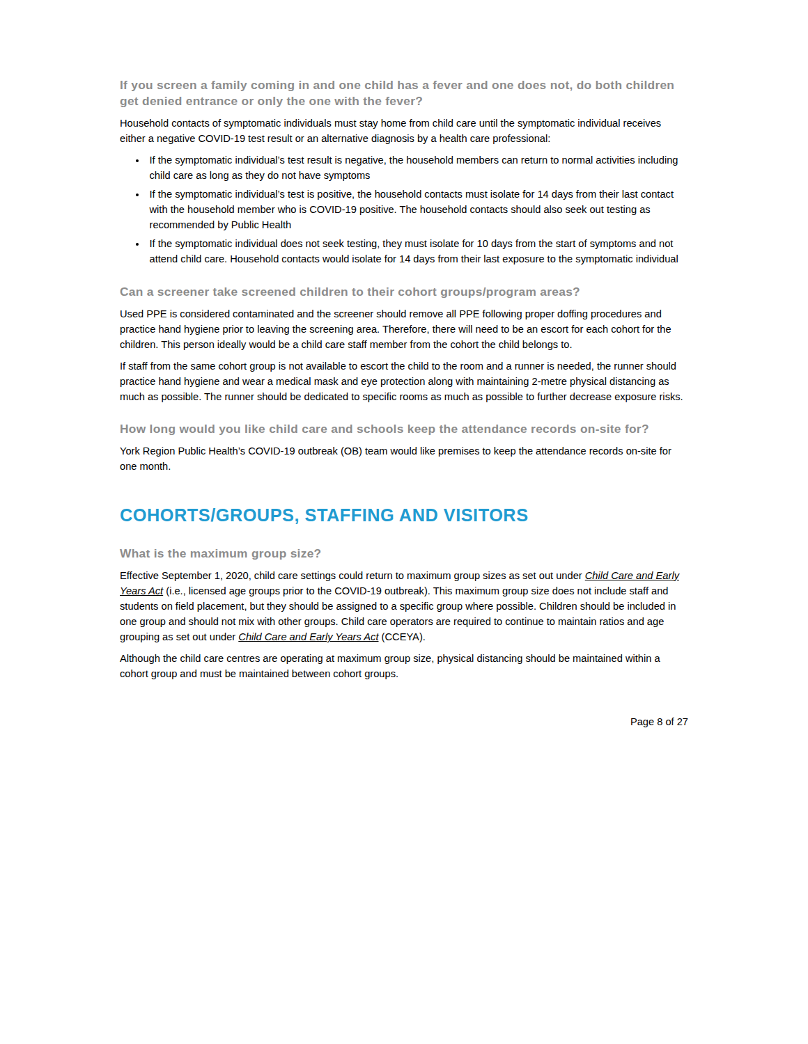If you screen a family coming in and one child has a fever and one does not, do both children get denied entrance or only the one with the fever?
Household contacts of symptomatic individuals must stay home from child care until the symptomatic individual receives either a negative COVID-19 test result or an alternative diagnosis by a health care professional:
If the symptomatic individual’s test result is negative, the household members can return to normal activities including child care as long as they do not have symptoms
If the symptomatic individual’s test is positive, the household contacts must isolate for 14 days from their last contact with the household member who is COVID-19 positive. The household contacts should also seek out testing as recommended by Public Health
If the symptomatic individual does not seek testing, they must isolate for 10 days from the start of symptoms and not attend child care. Household contacts would isolate for 14 days from their last exposure to the symptomatic individual
Can a screener take screened children to their cohort groups/program areas?
Used PPE is considered contaminated and the screener should remove all PPE following proper doffing procedures and practice hand hygiene prior to leaving the screening area. Therefore, there will need to be an escort for each cohort for the children. This person ideally would be a child care staff member from the cohort the child belongs to.
If staff from the same cohort group is not available to escort the child to the room and a runner is needed, the runner should practice hand hygiene and wear a medical mask and eye protection along with maintaining 2-metre physical distancing as much as possible. The runner should be dedicated to specific rooms as much as possible to further decrease exposure risks.
How long would you like child care and schools keep the attendance records on-site for?
York Region Public Health’s COVID-19 outbreak (OB) team would like premises to keep the attendance records on-site for one month.
COHORTS/GROUPS, STAFFING AND VISITORS
What is the maximum group size?
Effective September 1, 2020, child care settings could return to maximum group sizes as set out under Child Care and Early Years Act (i.e., licensed age groups prior to the COVID-19 outbreak). This maximum group size does not include staff and students on field placement, but they should be assigned to a specific group where possible. Children should be included in one group and should not mix with other groups. Child care operators are required to continue to maintain ratios and age grouping as set out under Child Care and Early Years Act (CCEYA).
Although the child care centres are operating at maximum group size, physical distancing should be maintained within a cohort group and must be maintained between cohort groups.
Page 8 of 27